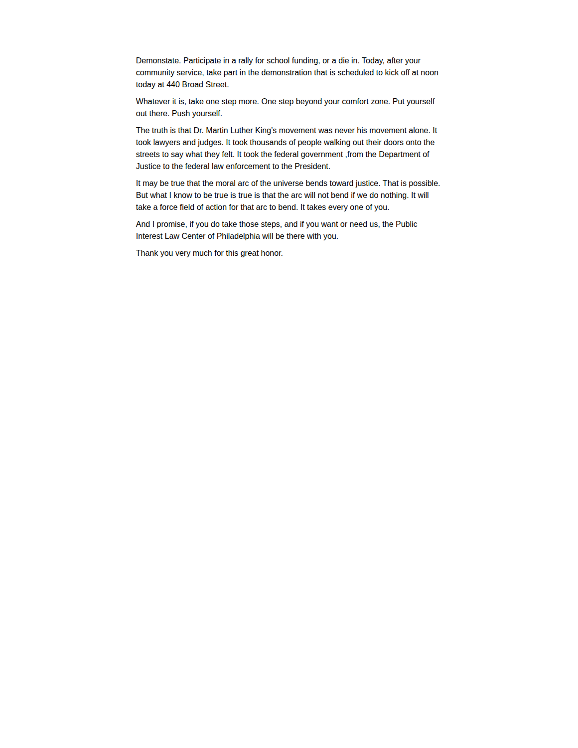Demonstate. Participate in a rally for school funding, or a die in. Today, after your community service, take part in the demonstration that is scheduled to kick off at noon today at 440 Broad Street.
Whatever it is, take one step more. One step beyond your comfort zone. Put yourself out there. Push yourself.
The truth is that Dr. Martin Luther King’s movement was never his movement alone. It took lawyers and judges. It took thousands of people walking out their doors onto the streets to say what they felt. It took the federal government ,from the Department of Justice to the federal law enforcement to the President.
It may be true that the moral arc of the universe bends toward justice. That is possible. But what I know to be true is true is that the arc will not bend if we do nothing. It will take a force field of action for that arc to bend. It takes every one of you.
And I promise, if you do take those steps, and if you want or need us, the Public Interest Law Center of Philadelphia will be there with you.
Thank you very much for this great honor.